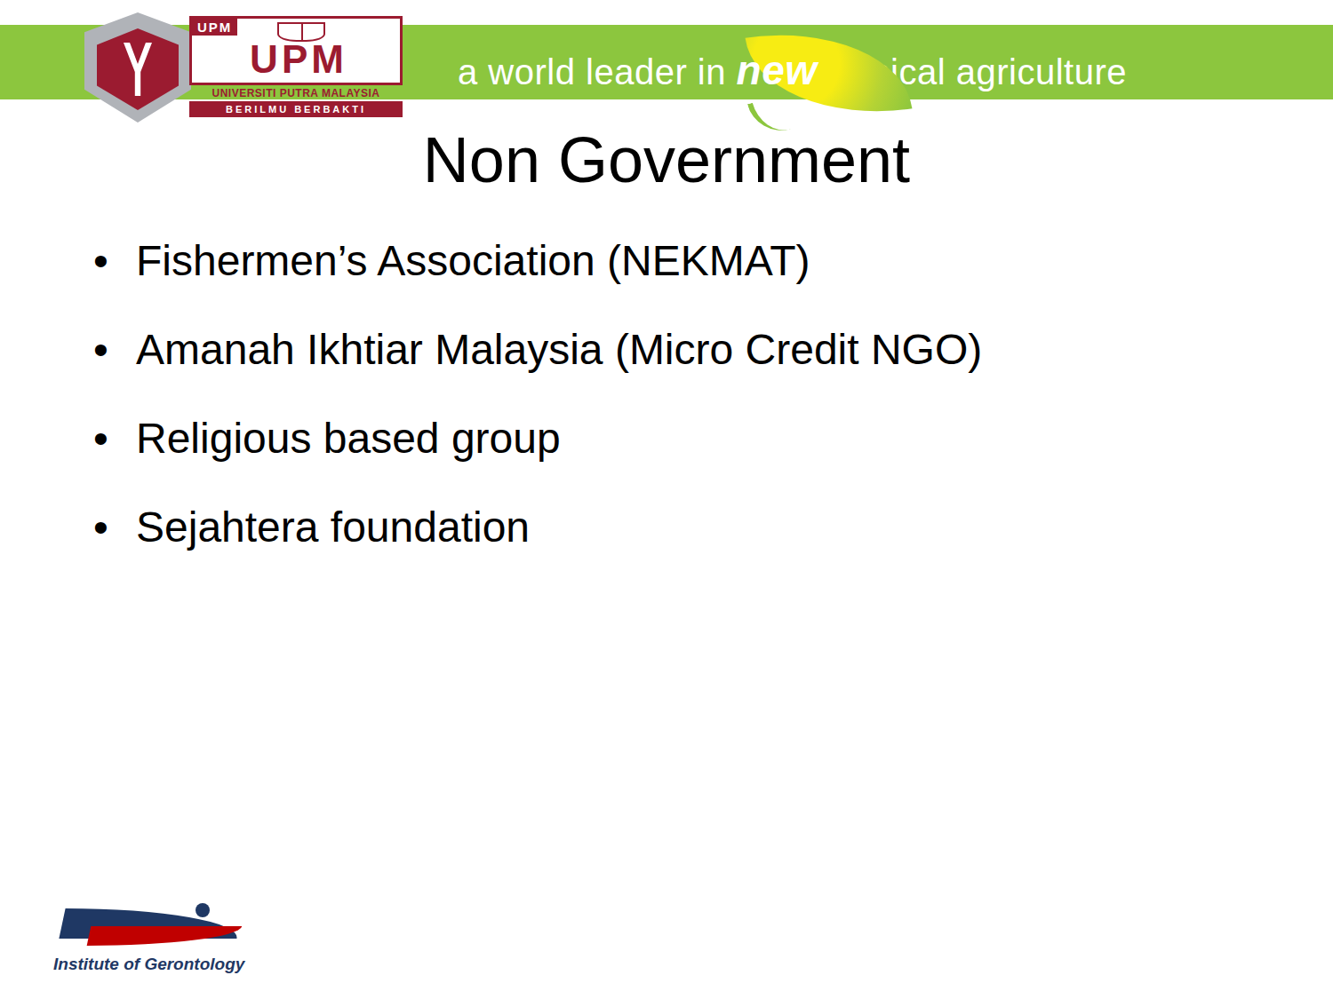a world leader in new tropical agriculture
UPM
UPM
UNIVERSITI PUTRA MALAYSIA
BERILMU BERBAKTI
Non Government
Fishermen’s Association (NEKMAT)
Amanah Ikhtiar Malaysia (Micro Credit NGO)
Religious based group
Sejahtera foundation
Institute of Gerontology